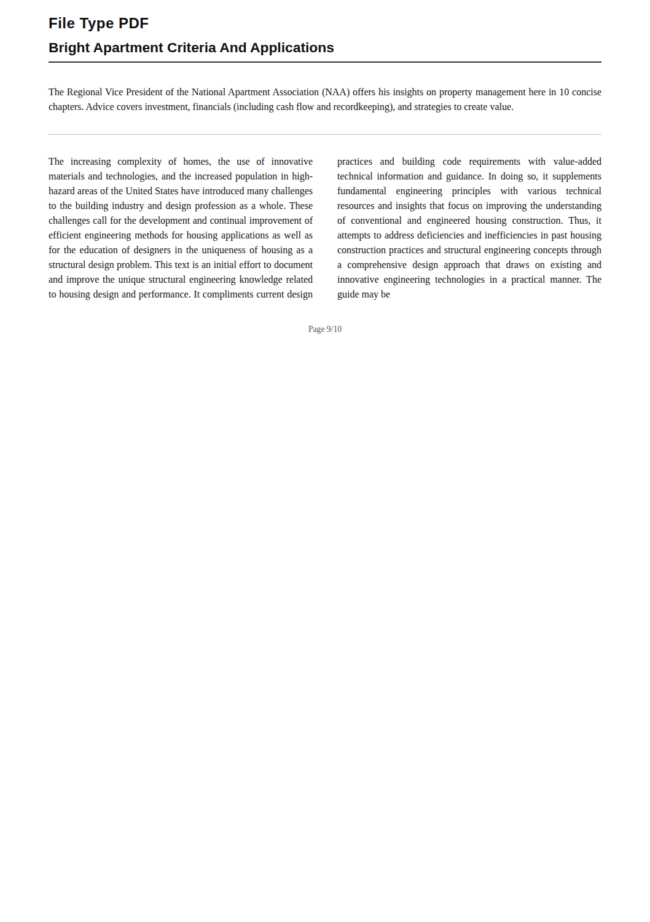File Type PDF Bright Apartment Criteria And Applications
The Regional Vice President of the National Apartment Association (NAA) offers his insights on property management here in 10 concise chapters. Advice covers investment, financials (including cash flow and recordkeeping), and strategies to create value.
The increasing complexity of homes, the use of innovative materials and technologies, and the increased population in high-hazard areas of the United States have introduced many challenges to the building industry and design profession as a whole. These challenges call for the development and continual improvement of efficient engineering methods for housing applications as well as for the education of designers in the uniqueness of housing as a structural design problem. This text is an initial effort to document and improve the unique structural engineering knowledge related to housing design and performance. It compliments current design practices and building code requirements with value-added technical information and guidance. In doing so, it supplements fundamental engineering principles with various technical resources and insights that focus on improving the understanding of conventional and engineered housing construction. Thus, it attempts to address deficiencies and inefficiencies in past housing construction practices and structural engineering concepts through a comprehensive design approach that draws on existing and innovative engineering technologies in a practical manner. The guide may be
Page 9/10